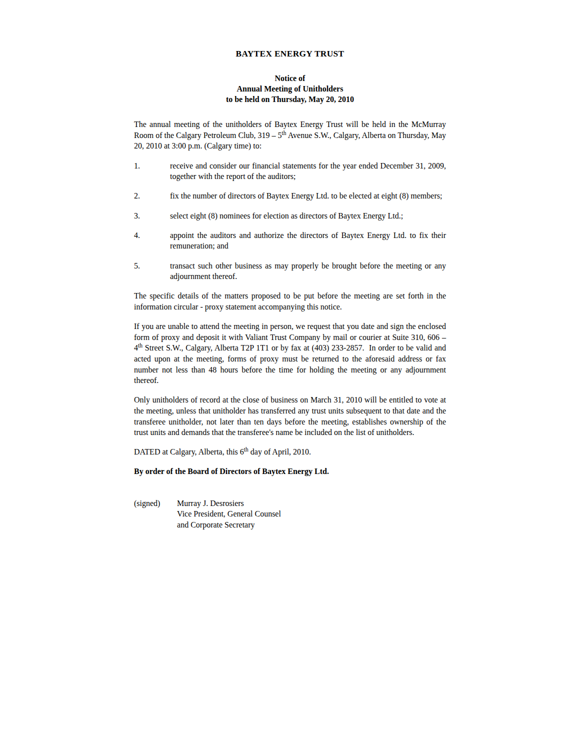BAYTEX ENERGY TRUST
Notice of
Annual Meeting of Unitholders
to be held on Thursday, May 20, 2010
The annual meeting of the unitholders of Baytex Energy Trust will be held in the McMurray Room of the Calgary Petroleum Club, 319 – 5th Avenue S.W., Calgary, Alberta on Thursday, May 20, 2010 at 3:00 p.m. (Calgary time) to:
receive and consider our financial statements for the year ended December 31, 2009, together with the report of the auditors;
fix the number of directors of Baytex Energy Ltd. to be elected at eight (8) members;
select eight (8) nominees for election as directors of Baytex Energy Ltd.;
appoint the auditors and authorize the directors of Baytex Energy Ltd. to fix their remuneration; and
transact such other business as may properly be brought before the meeting or any adjournment thereof.
The specific details of the matters proposed to be put before the meeting are set forth in the information circular - proxy statement accompanying this notice.
If you are unable to attend the meeting in person, we request that you date and sign the enclosed form of proxy and deposit it with Valiant Trust Company by mail or courier at Suite 310, 606 – 4th Street S.W., Calgary, Alberta T2P 1T1 or by fax at (403) 233-2857. In order to be valid and acted upon at the meeting, forms of proxy must be returned to the aforesaid address or fax number not less than 48 hours before the time for holding the meeting or any adjournment thereof.
Only unitholders of record at the close of business on March 31, 2010 will be entitled to vote at the meeting, unless that unitholder has transferred any trust units subsequent to that date and the transferee unitholder, not later than ten days before the meeting, establishes ownership of the trust units and demands that the transferee's name be included on the list of unitholders.
DATED at Calgary, Alberta, this 6th day of April, 2010.
By order of the Board of Directors of Baytex Energy Ltd.
| (signed) | Murray J. Desrosiers Vice President, General Counsel and Corporate Secretary |